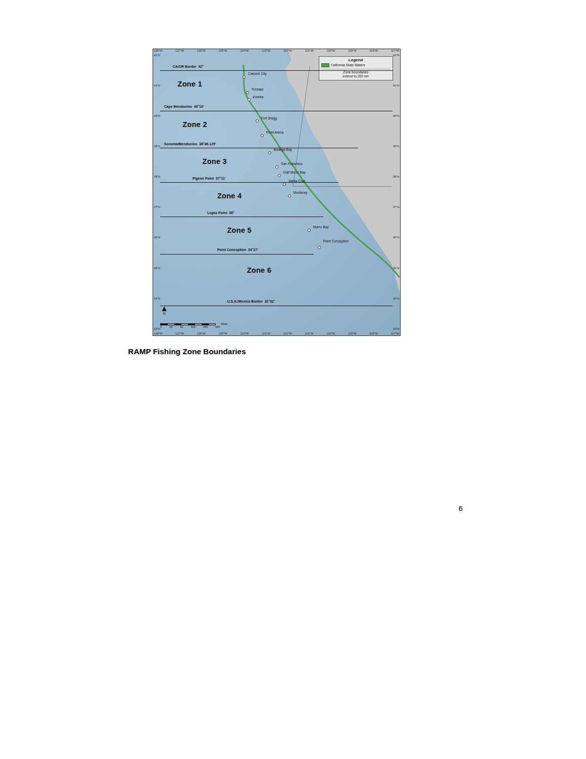128°W 127°W 126°W 125°W 124°W 123°W 122°W 121°W 120°W 119°W 118°W 117°W
128°W 127°W 126°W 125°W 124°W 123°W 122°W 121°W 120°W 119°W 118°W 117°W
42°N 41°N 40°N 39°N 38°N 37°N 36°N 35°N 34°N 33°N
42°N 41°N 40°N 39°N 38°N 37°N 36°N 35°N 34°N 33°N
Legend
California State Waters
Zone boundaries
extend to 200 nm
CA/OR Border 42°
Cape Mendocino 40°10'
Sonoma/Mendocino 38°46.125'
Pigeon Point 37°11'
Lopez Point 36°
Point Conception 34°27'
U.S.A./Mexico Border 32°32'
Zone 1
Zone 2
Zone 3
Zone 4
Zone 5
Zone 6
Cresent City
Trinidad
Eureka
Fort Bragg
Point Arena
Bodega Bay
San Francisco
Half Moon Bay
Santa Cruz
Monterey
Morro Bay
Point Conception
▲
N
03060120180240
Miles
RAMP Fishing Zone Boundaries
6